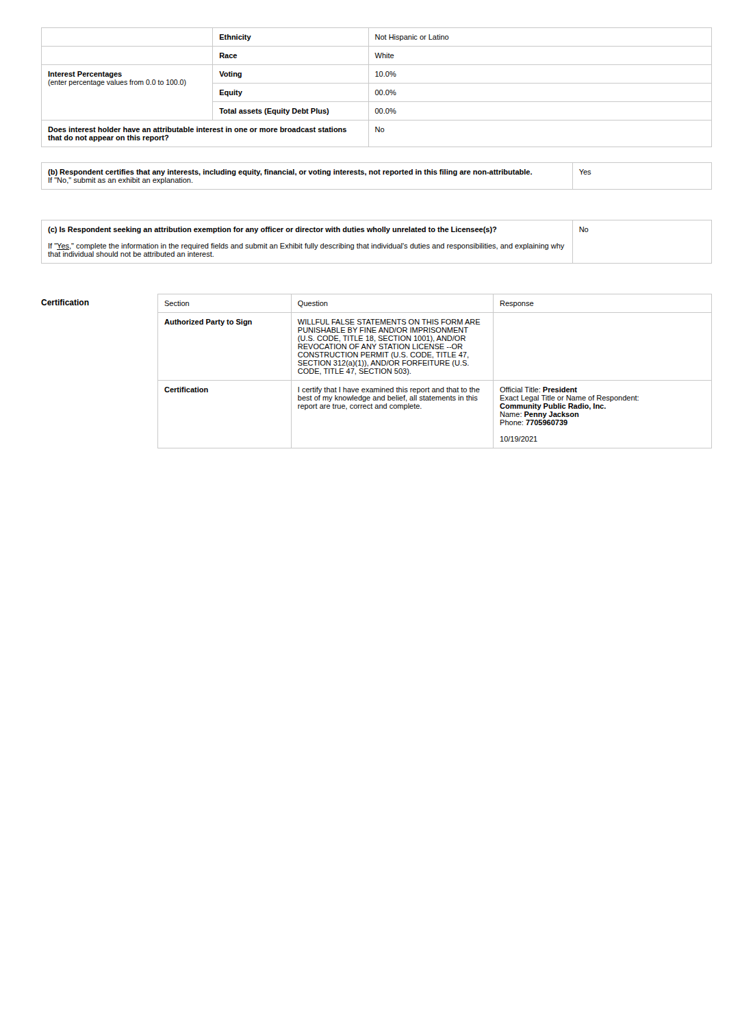| | Ethnicity | Not Hispanic or Latino |
| | Race | White |
| Interest Percentages (enter percentage values from 0.0 to 100.0) | Voting | 10.0% |
| Equity | 00.0% |
| Total assets (Equity Debt Plus) | 00.0% |
| Does interest holder have an attributable interest in one or more broadcast stations that do not appear on this report? | No |
| (b) Respondent certifies that any interests, including equity, financial, or voting interests, not reported in this filing are non-attributable. If "No," submit as an exhibit an explanation. | Yes |
| (c) Is Respondent seeking an attribution exemption for any officer or director with duties wholly unrelated to the Licensee(s)? If " Yes ," complete the information in the required fields and submit an Exhibit fully describing that individual's duties and responsibilities, and explaining why that individual should not be attributed an interest. | No |
Certification
| Section | Question | Response |
| --- | --- | --- |
| Authorized Party to Sign | WILLFUL FALSE STATEMENTS ON THIS FORM ARE PUNISHABLE BY FINE AND/OR IMPRISONMENT (U.S. CODE, TITLE 18, SECTION 1001), AND/OR REVOCATION OF ANY STATION LICENSE --OR CONSTRUCTION PERMIT (U.S. CODE, TITLE 47, SECTION 312(a)(1)), AND/OR FORFEITURE (U.S. CODE, TITLE 47, SECTION 503). | |
| Certification | I certify that I have examined this report and that to the best of my knowledge and belief, all statements in this report are true, correct and complete. | Official Title: President Exact Legal Title or Name of Respondent: Community Public Radio, Inc. Name: Penny Jackson Phone: 7705960739 10/19/2021 |